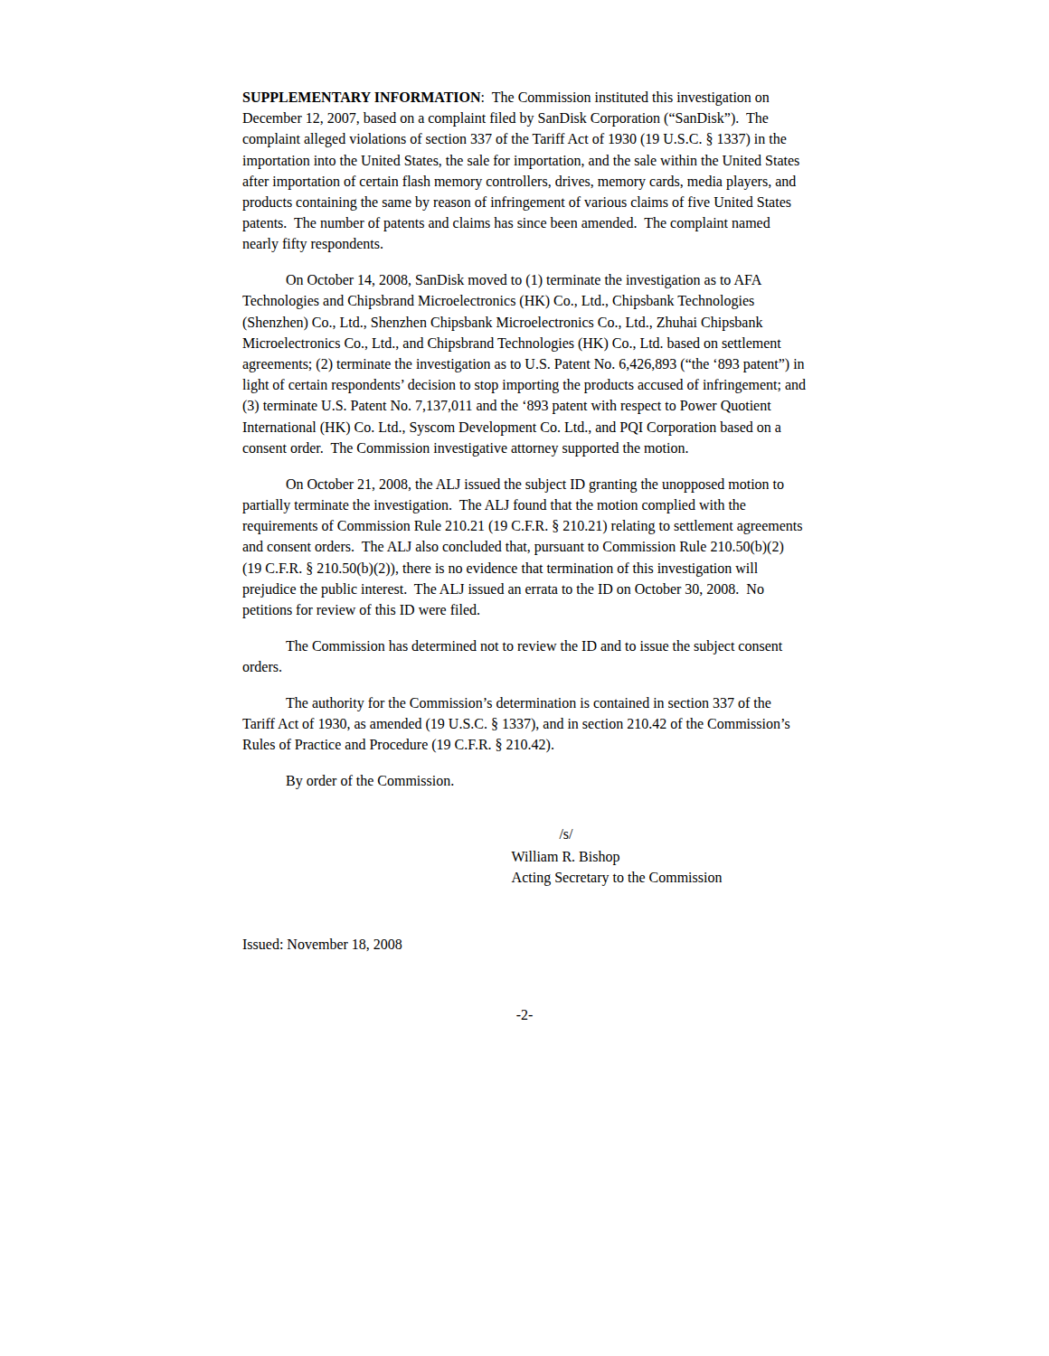SUPPLEMENTARY INFORMATION: The Commission instituted this investigation on December 12, 2007, based on a complaint filed by SanDisk Corporation (“SanDisk”). The complaint alleged violations of section 337 of the Tariff Act of 1930 (19 U.S.C. § 1337) in the importation into the United States, the sale for importation, and the sale within the United States after importation of certain flash memory controllers, drives, memory cards, media players, and products containing the same by reason of infringement of various claims of five United States patents. The number of patents and claims has since been amended. The complaint named nearly fifty respondents.
On October 14, 2008, SanDisk moved to (1) terminate the investigation as to AFA Technologies and Chipsbrand Microelectronics (HK) Co., Ltd., Chipsbank Technologies (Shenzhen) Co., Ltd., Shenzhen Chipsbank Microelectronics Co., Ltd., Zhuhai Chipsbank Microelectronics Co., Ltd., and Chipsbrand Technologies (HK) Co., Ltd. based on settlement agreements; (2) terminate the investigation as to U.S. Patent No. 6,426,893 (“the ‘893 patent”) in light of certain respondents’ decision to stop importing the products accused of infringement; and (3) terminate U.S. Patent No. 7,137,011 and the ‘893 patent with respect to Power Quotient International (HK) Co. Ltd., Syscom Development Co. Ltd., and PQI Corporation based on a consent order. The Commission investigative attorney supported the motion.
On October 21, 2008, the ALJ issued the subject ID granting the unopposed motion to partially terminate the investigation. The ALJ found that the motion complied with the requirements of Commission Rule 210.21 (19 C.F.R. § 210.21) relating to settlement agreements and consent orders. The ALJ also concluded that, pursuant to Commission Rule 210.50(b)(2) (19 C.F.R. § 210.50(b)(2)), there is no evidence that termination of this investigation will prejudice the public interest. The ALJ issued an errata to the ID on October 30, 2008. No petitions for review of this ID were filed.
The Commission has determined not to review the ID and to issue the subject consent orders.
The authority for the Commission’s determination is contained in section 337 of the Tariff Act of 1930, as amended (19 U.S.C. § 1337), and in section 210.42 of the Commission’s Rules of Practice and Procedure (19 C.F.R. § 210.42).
By order of the Commission.
/s/
William R. Bishop
Acting Secretary to the Commission
Issued: November 18, 2008
-2-